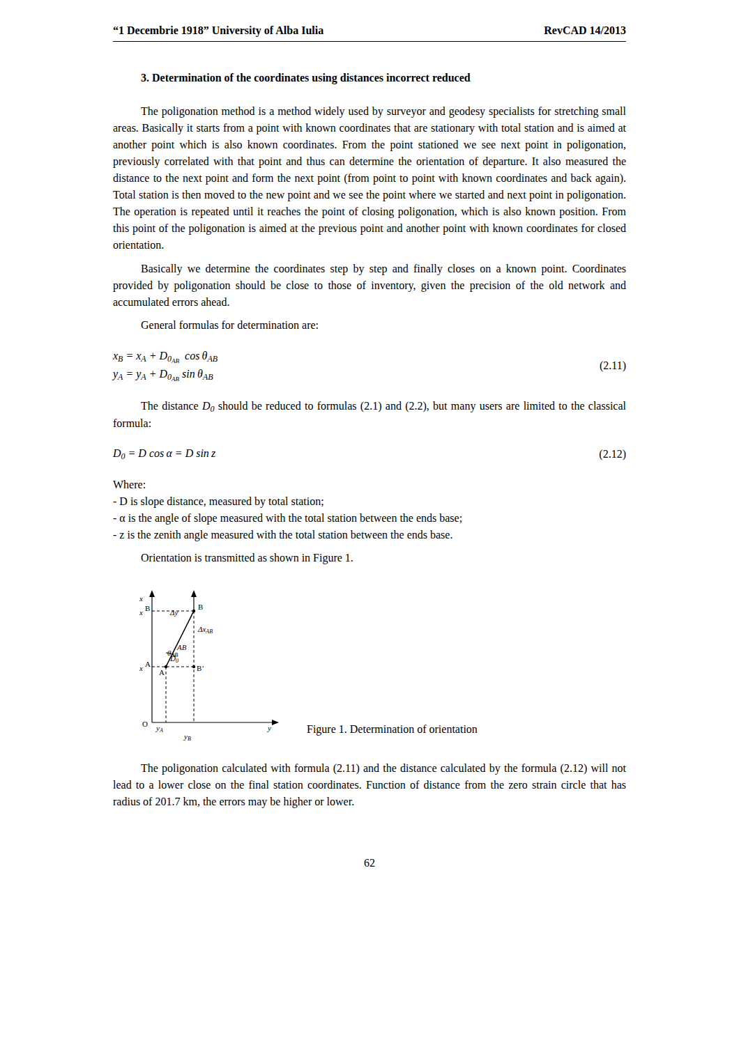“1 Decembrie 1918” University of Alba Iulia RevCAD 14/2013
3. Determination of the coordinates using distances incorrect reduced
The poligonation method is a method widely used by surveyor and geodesy specialists for stretching small areas. Basically it starts from a point with known coordinates that are stationary with total station and is aimed at another point which is also known coordinates. From the point stationed we see next point in poligonation, previously correlated with that point and thus can determine the orientation of departure. It also measured the distance to the next point and form the next point (from point to point with known coordinates and back again). Total station is then moved to the new point and we see the point where we started and next point in poligonation. The operation is repeated until it reaches the point of closing poligonation, which is also known position. From this point of the poligonation is aimed at the previous point and another point with known coordinates for closed orientation.
Basically we determine the coordinates step by step and finally closes on a known point. Coordinates provided by poligonation should be close to those of inventory, given the precision of the old network and accumulated errors ahead.
General formulas for determination are:
xB = xA + D0AB cos θAB yA = yA + D0AB sin θAB (2.11)
The distance D0 should be reduced to formulas (2.1) and (2.2), but many users are limited to the classical formula:
D0 = D cos α = D sin z (2.12)
Where:
- D is slope distance, measured by total station;
- α is the angle of slope measured with the total station between the ends base;
- z is the zenith angle measured with the total station between the ends base.
Orientation is transmitted as shown in Figure 1.
x x B x A O y yA yB B B’ A Δy ΔxAB θAB AB D0
Figure 1. Determination of orientation
The poligonation calculated with formula (2.11) and the distance calculated by the formula (2.12) will not lead to a lower close on the final station coordinates. Function of distance from the zero strain circle that has radius of 201.7 km, the errors may be higher or lower.
62